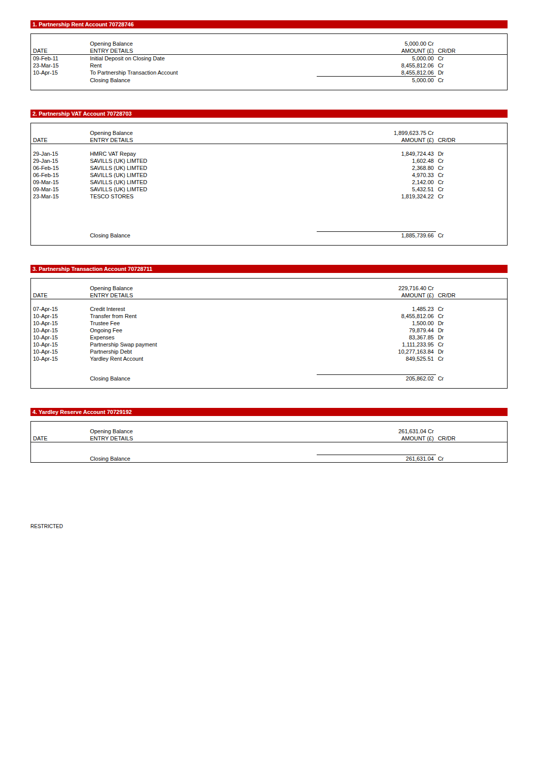1. Partnership Rent Account 70728746
| | Opening Balance | 5,000.00 Cr | |
| DATE | ENTRY DETAILS | AMOUNT (£) | CR/DR |
| 09-Feb-11 | Initial Deposit on Closing Date | 5,000.00 | Cr |
| 23-Mar-15 | Rent | 8,455,812.06 | Cr |
| 10-Apr-15 | To Partnership Transaction Account | 8,455,812.06 | Dr |
| | Closing Balance | 5,000.00 | Cr |
2. Partnership VAT Account 70728703
| | Opening Balance | 1,899,623.75 Cr | |
| DATE | ENTRY DETAILS | AMOUNT (£) | CR/DR |
| 29-Jan-15 | HMRC VAT Repay | 1,849,724.43 | Dr |
| 29-Jan-15 | SAVILLS (UK) LIMTED | 1,602.48 | Cr |
| 06-Feb-15 | SAVILLS (UK) LIMTED | 2,368.80 | Cr |
| 06-Feb-15 | SAVILLS (UK) LIMTED | 4,970.33 | Cr |
| 09-Mar-15 | SAVILLS (UK) LIMTED | 2,142.00 | Cr |
| 09-Mar-15 | SAVILLS (UK) LIMTED | 5,432.51 | Cr |
| 23-Mar-15 | TESCO STORES | 1,819,324.22 | Cr |
| | Closing Balance | 1,885,739.66 | Cr |
3. Partnership Transaction Account 70728711
| | Opening Balance | 229,716.40 Cr | |
| DATE | ENTRY DETAILS | AMOUNT (£) | CR/DR |
| 07-Apr-15 | Credit Interest | 1,485.23 | Cr |
| 10-Apr-15 | Transfer from Rent | 8,455,812.06 | Cr |
| 10-Apr-15 | Trustee Fee | 1,500.00 | Dr |
| 10-Apr-15 | Ongoing Fee | 79,879.44 | Dr |
| 10-Apr-15 | Expenses | 83,367.85 | Dr |
| 10-Apr-15 | Partnership Swap payment | 1,111,233.95 | Cr |
| 10-Apr-15 | Partnership Debt | 10,277,163.84 | Dr |
| 10-Apr-15 | Yardley Rent Account | 849,525.51 | Cr |
| | Closing Balance | 205,862.02 | Cr |
4. Yardley Reserve Account 70729192
| | Opening Balance | 261,631.04 Cr | |
| DATE | ENTRY DETAILS | AMOUNT (£) | CR/DR |
| | Closing Balance | 261,631.04 | Cr |
RESTRICTED